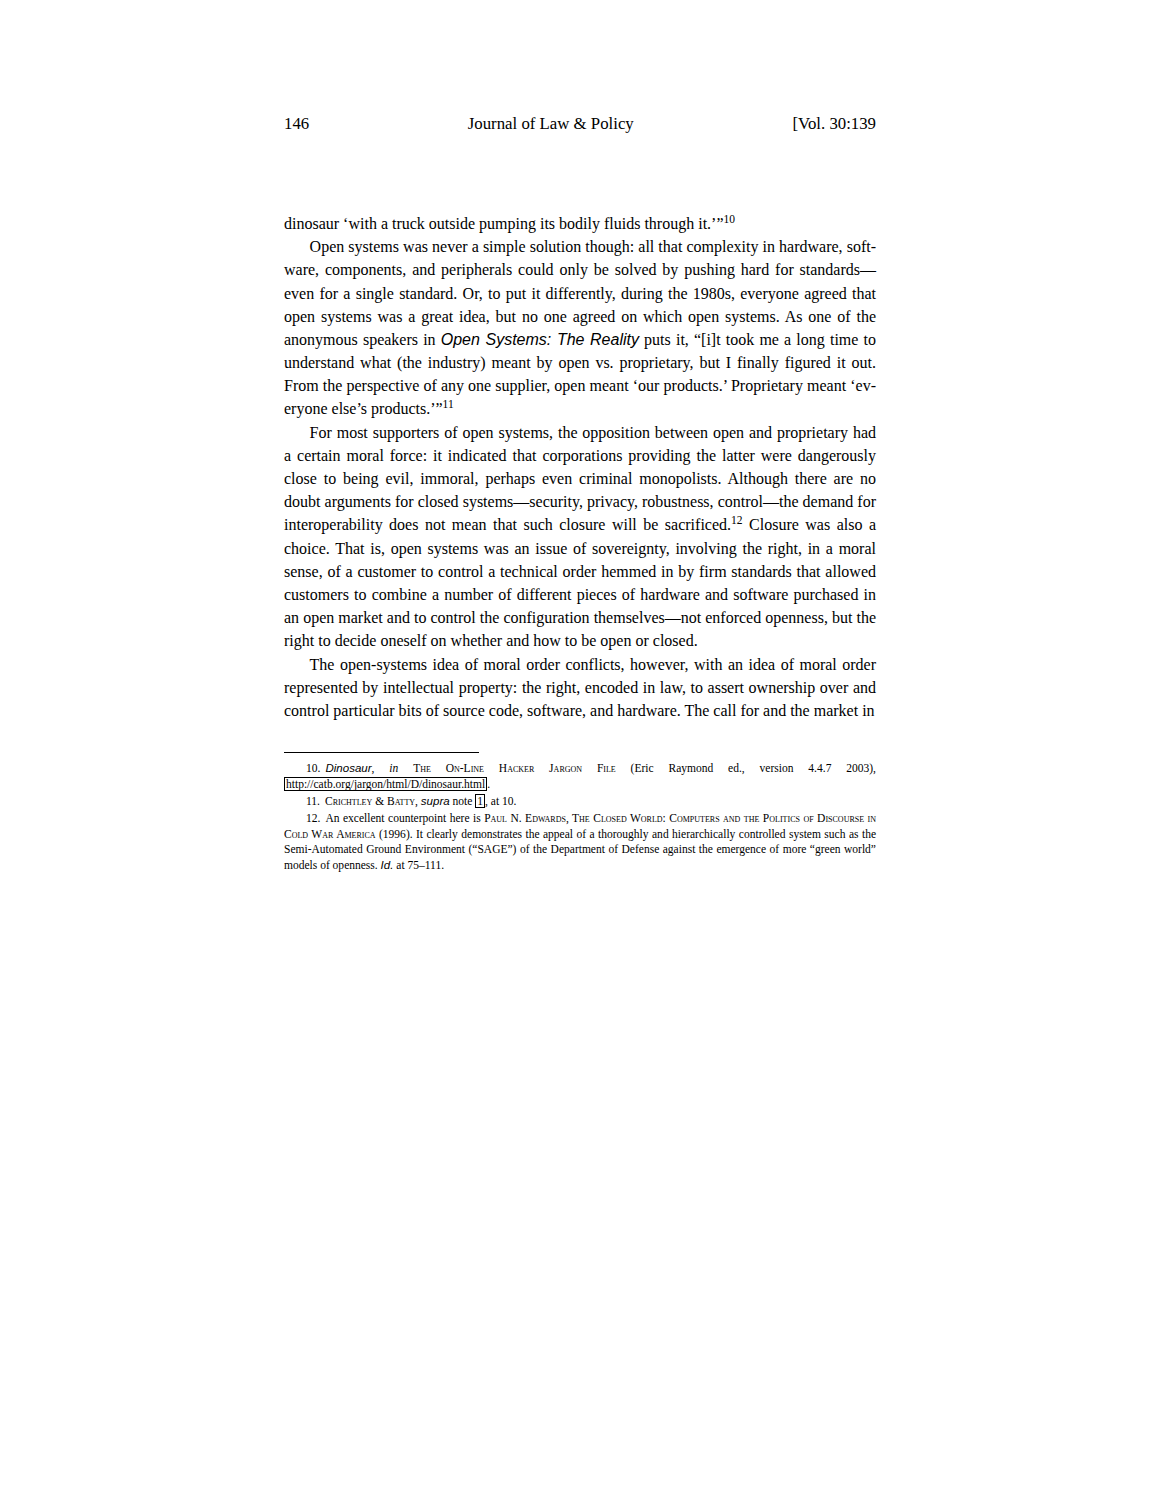146 Journal of Law & Policy [Vol. 30:139
dinosaur ‘with a truck outside pumping its bodily fluids through it.’”10
Open systems was never a simple solution though: all that complexity in hardware, software, components, and peripherals could only be solved by pushing hard for standards—even for a single standard. Or, to put it differently, during the 1980s, everyone agreed that open systems was a great idea, but no one agreed on which open systems. As one of the anonymous speakers in Open Systems: The Reality puts it, “[i]t took me a long time to understand what (the industry) meant by open vs. proprietary, but I finally figured it out. From the perspective of any one supplier, open meant ‘our products.’ Proprietary meant ‘everyone else’s products.’”11
For most supporters of open systems, the opposition between open and proprietary had a certain moral force: it indicated that corporations providing the latter were dangerously close to being evil, immoral, perhaps even criminal monopolists. Although there are no doubt arguments for closed systems—security, privacy, robustness, control—the demand for interoperability does not mean that such closure will be sacrificed.12 Closure was also a choice. That is, open systems was an issue of sovereignty, involving the right, in a moral sense, of a customer to control a technical order hemmed in by firm standards that allowed customers to combine a number of different pieces of hardware and software purchased in an open market and to control the configuration themselves—not enforced openness, but the right to decide oneself on whether and how to be open or closed.
The open-systems idea of moral order conflicts, however, with an idea of moral order represented by intellectual property: the right, encoded in law, to assert ownership over and control particular bits of source code, software, and hardware. The call for and the market in
10. Dinosaur, in The On-Line Hacker Jargon File (Eric Raymond ed., version 4.4.7 2003), http://catb.org/jargon/html/D/dinosaur.html.
11. Crichtley & Batty, supra note 1, at 10.
12. An excellent counterpoint here is Paul N. Edwards, The Closed World: Computers and the Politics of Discourse in Cold War America (1996). It clearly demonstrates the appeal of a thoroughly and hierarchically controlled system such as the Semi-Automated Ground Environment (“SAGE”) of the Department of Defense against the emergence of more “green world” models of openness. Id. at 75–111.